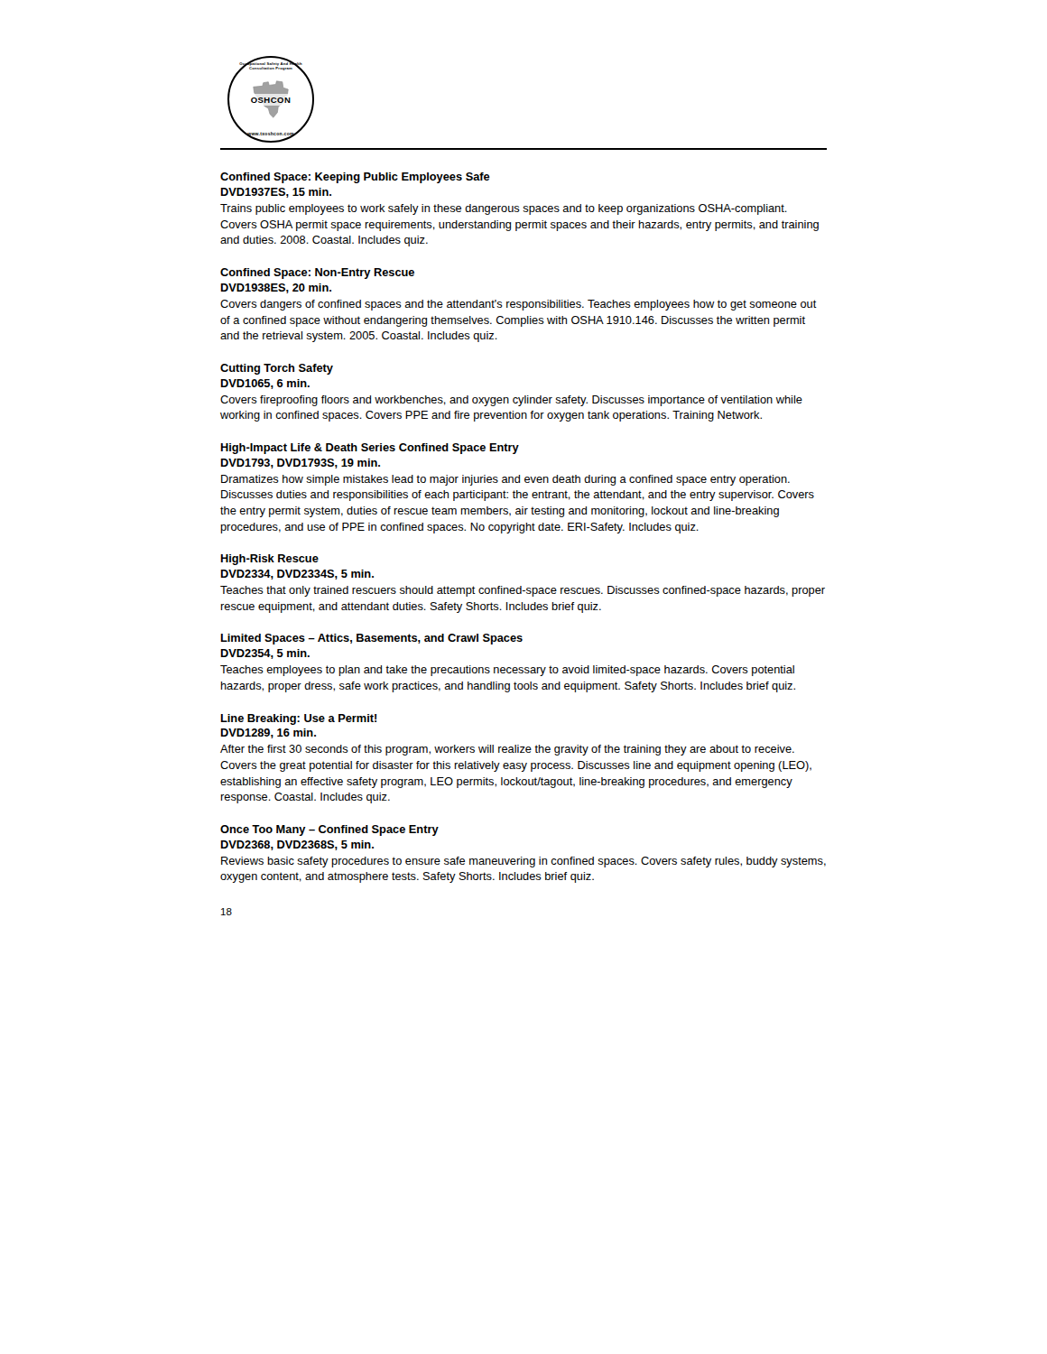Occupational Safety And Health Consultation Program
OSHCON
www.txoshcon.com
Confined Space: Keeping Public Employees Safe
DVD1937ES, 15 min.
Trains public employees to work safely in these dangerous spaces and to keep organizations OSHA-compliant. Covers OSHA permit space requirements, understanding permit spaces and their hazards, entry permits, and training and duties. 2008. Coastal. Includes quiz.
Confined Space: Non-Entry Rescue
DVD1938ES, 20 min.
Covers dangers of confined spaces and the attendant's responsibilities. Teaches employees how to get someone out of a confined space without endangering themselves. Complies with OSHA 1910.146. Discusses the written permit and the retrieval system. 2005. Coastal. Includes quiz.
Cutting Torch Safety
DVD1065, 6 min.
Covers fireproofing floors and workbenches, and oxygen cylinder safety. Discusses importance of ventilation while working in confined spaces. Covers PPE and fire prevention for oxygen tank operations. Training Network.
High-Impact Life & Death Series Confined Space Entry
DVD1793, DVD1793S, 19 min.
Dramatizes how simple mistakes lead to major injuries and even death during a confined space entry operation. Discusses duties and responsibilities of each participant: the entrant, the attendant, and the entry supervisor. Covers the entry permit system, duties of rescue team members, air testing and monitoring, lockout and line-breaking procedures, and use of PPE in confined spaces. No copyright date. ERI-Safety. Includes quiz.
High-Risk Rescue
DVD2334, DVD2334S, 5 min.
Teaches that only trained rescuers should attempt confined-space rescues. Discusses confined-space hazards, proper rescue equipment, and attendant duties. Safety Shorts. Includes brief quiz.
Limited Spaces – Attics, Basements, and Crawl Spaces
DVD2354, 5 min.
Teaches employees to plan and take the precautions necessary to avoid limited-space hazards. Covers potential hazards, proper dress, safe work practices, and handling tools and equipment. Safety Shorts. Includes brief quiz.
Line Breaking: Use a Permit!
DVD1289, 16 min.
After the first 30 seconds of this program, workers will realize the gravity of the training they are about to receive. Covers the great potential for disaster for this relatively easy process. Discusses line and equipment opening (LEO), establishing an effective safety program, LEO permits, lockout/tagout, line-breaking procedures, and emergency response. Coastal. Includes quiz.
Once Too Many – Confined Space Entry
DVD2368, DVD2368S, 5 min.
Reviews basic safety procedures to ensure safe maneuvering in confined spaces. Covers safety rules, buddy systems, oxygen content, and atmosphere tests. Safety Shorts. Includes brief quiz.
18